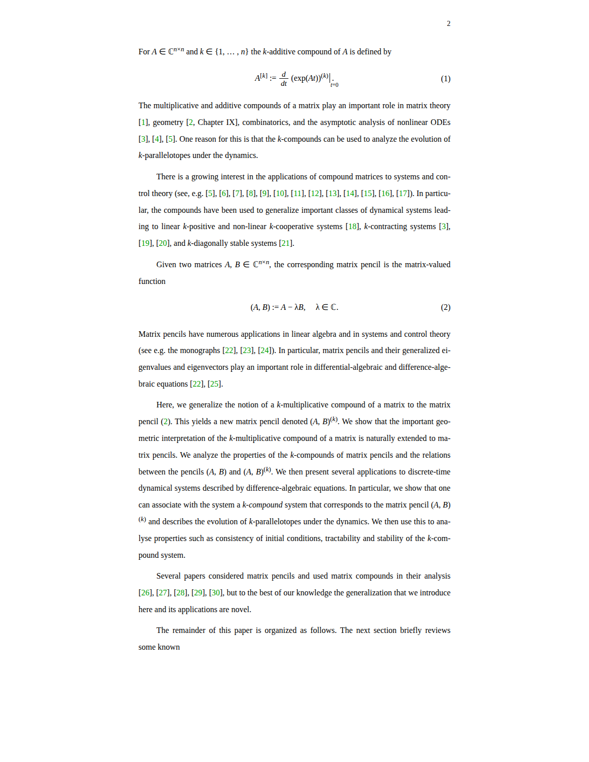2
For A ∈ ℂn×n and k ∈ {1, … , n} the k-additive compound of A is defined by
A[k] := ddt (exp(At))(k)t=0 . (1)
The multiplicative and additive compounds of a matrix play an important role in matrix theory [1], geometry [2, Chapter IX], combinatorics, and the asymptotic analysis of nonlinear ODEs [3], [4], [5]. One reason for this is that the k-compounds can be used to analyze the evolution of k-parallelotopes under the dynamics.
There is a growing interest in the applications of compound matrices to systems and control theory (see, e.g. [5], [6], [7], [8], [9], [10], [11], [12], [13], [14], [15], [16], [17]). In particular, the compounds have been used to generalize important classes of dynamical systems leading to linear k-positive and non-linear k-cooperative systems [18], k-contracting systems [3], [19], [20], and k-diagonally stable systems [21].
Given two matrices A, B ∈ ℂn×n, the corresponding matrix pencil is the matrix-valued function
(A, B) := A − λB, λ ∈ ℂ. (2)
Matrix pencils have numerous applications in linear algebra and in systems and control theory (see e.g. the monographs [22], [23], [24]). In particular, matrix pencils and their generalized eigenvalues and eigenvectors play an important role in differential-algebraic and difference-algebraic equations [22], [25].
Here, we generalize the notion of a k-multiplicative compound of a matrix to the matrix pencil (2). This yields a new matrix pencil denoted (A, B)(k). We show that the important geometric interpretation of the k-multiplicative compound of a matrix is naturally extended to matrix pencils. We analyze the properties of the k-compounds of matrix pencils and the relations between the pencils (A, B) and (A, B)(k). We then present several applications to discrete-time dynamical systems described by difference-algebraic equations. In particular, we show that one can associate with the system a k-compound system that corresponds to the matrix pencil (A, B)(k) and describes the evolution of k-parallelotopes under the dynamics. We then use this to analyse properties such as consistency of initial conditions, tractability and stability of the k-compound system.
Several papers considered matrix pencils and used matrix compounds in their analysis [26], [27], [28], [29], [30], but to the best of our knowledge the generalization that we introduce here and its applications are novel.
The remainder of this paper is organized as follows. The next section briefly reviews some known